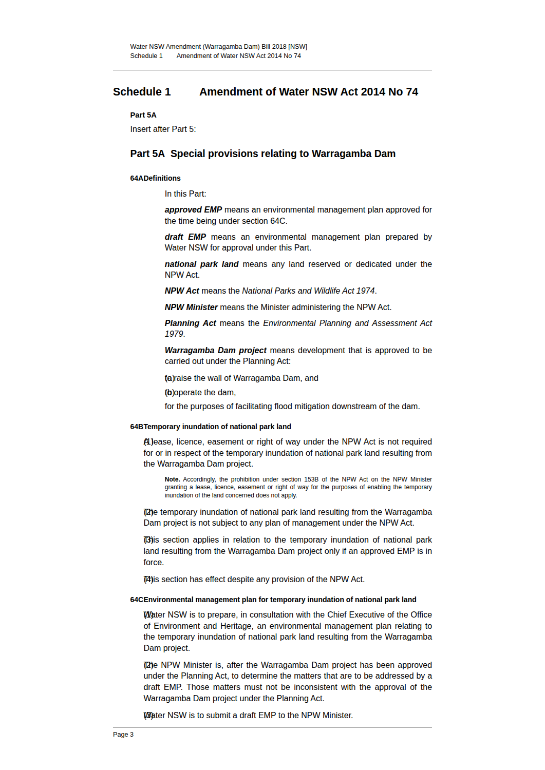Water NSW Amendment (Warragamba Dam) Bill 2018 [NSW]
Schedule 1 Amendment of Water NSW Act 2014 No 74
Schedule 1 Amendment of Water NSW Act 2014 No 74
Part 5A
Insert after Part 5:
Part 5A Special provisions relating to Warragamba Dam
64A Definitions
In this Part:
approved EMP means an environmental management plan approved for the time being under section 64C.
draft EMP means an environmental management plan prepared by Water NSW for approval under this Part.
national park land means any land reserved or dedicated under the NPW Act.
NPW Act means the National Parks and Wildlife Act 1974.
NPW Minister means the Minister administering the NPW Act.
Planning Act means the Environmental Planning and Assessment Act 1979.
Warragamba Dam project means development that is approved to be carried out under the Planning Act:
(a) to raise the wall of Warragamba Dam, and
(b) to operate the dam,
for the purposes of facilitating flood mitigation downstream of the dam.
64B Temporary inundation of national park land
(1) A lease, licence, easement or right of way under the NPW Act is not required for or in respect of the temporary inundation of national park land resulting from the Warragamba Dam project.
Note. Accordingly, the prohibition under section 153B of the NPW Act on the NPW Minister granting a lease, licence, easement or right of way for the purposes of enabling the temporary inundation of the land concerned does not apply.
(2) The temporary inundation of national park land resulting from the Warragamba Dam project is not subject to any plan of management under the NPW Act.
(3) This section applies in relation to the temporary inundation of national park land resulting from the Warragamba Dam project only if an approved EMP is in force.
(4) This section has effect despite any provision of the NPW Act.
64C Environmental management plan for temporary inundation of national park land
(1) Water NSW is to prepare, in consultation with the Chief Executive of the Office of Environment and Heritage, an environmental management plan relating to the temporary inundation of national park land resulting from the Warragamba Dam project.
(2) The NPW Minister is, after the Warragamba Dam project has been approved under the Planning Act, to determine the matters that are to be addressed by a draft EMP. Those matters must not be inconsistent with the approval of the Warragamba Dam project under the Planning Act.
(3) Water NSW is to submit a draft EMP to the NPW Minister.
Page 3